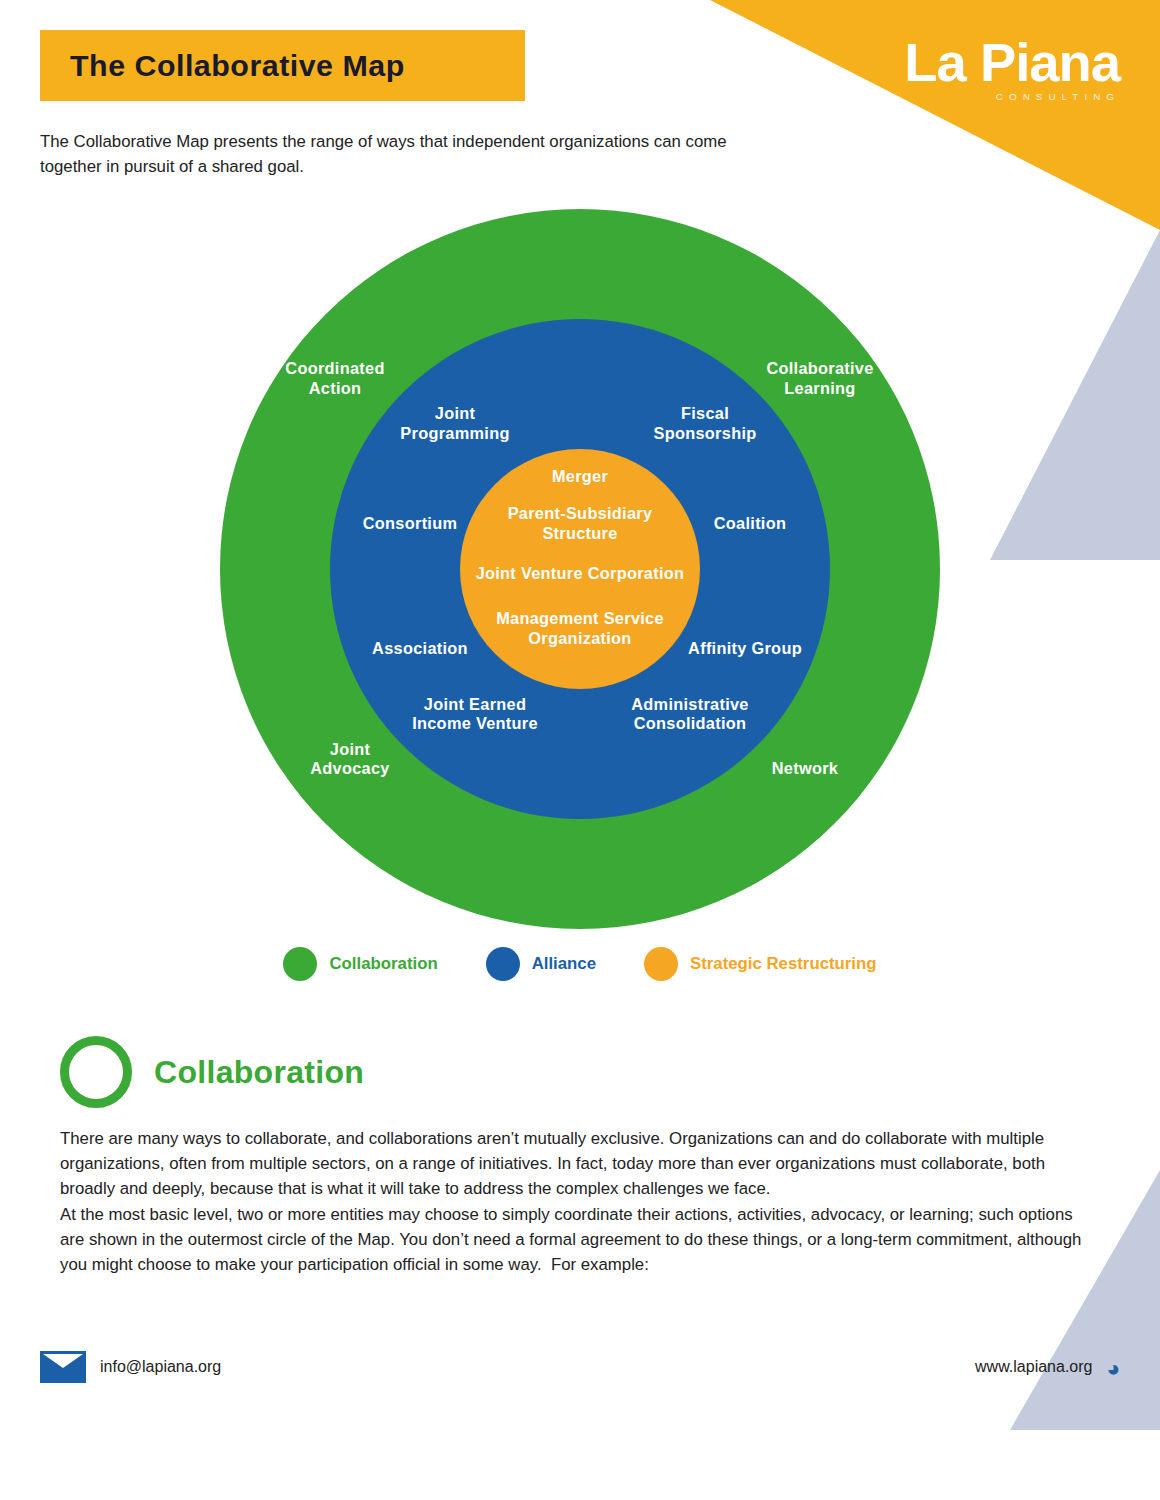The Collaborative Map
La Piana CONSULTING
The Collaborative Map presents the range of ways that independent organizations can come together in pursuit of a shared goal.
Coordinated
Action
Collaborative
Learning
Joint
Advocacy
Network
Joint
Programming
Fiscal
Sponsorship
Consortium
Coalition
Association
Affinity Group
Joint Earned
Income Venture
Administrative
Consolidation
Merger
Parent-Subsidiary
Structure
Joint Venture Corporation
Management Service
Organization
Collaboration
Alliance
Strategic Restructuring
Collaboration
There are many ways to collaborate, and collaborations aren’t mutually exclusive. Organizations can and do collaborate with multiple organizations, often from multiple sectors, on a range of initiatives. In fact, today more than ever organizations must collaborate, both broadly and deeply, because that is what it will take to address the complex challenges we face.
At the most basic level, two or more entities may choose to simply coordinate their actions, activities, advocacy, or learning; such options are shown in the outermost circle of the Map. You don’t need a formal agreement to do these things, or a long-term commitment, although you might choose to make your participation official in some way. For example:
info@lapiana.org
www.lapiana.org ◕